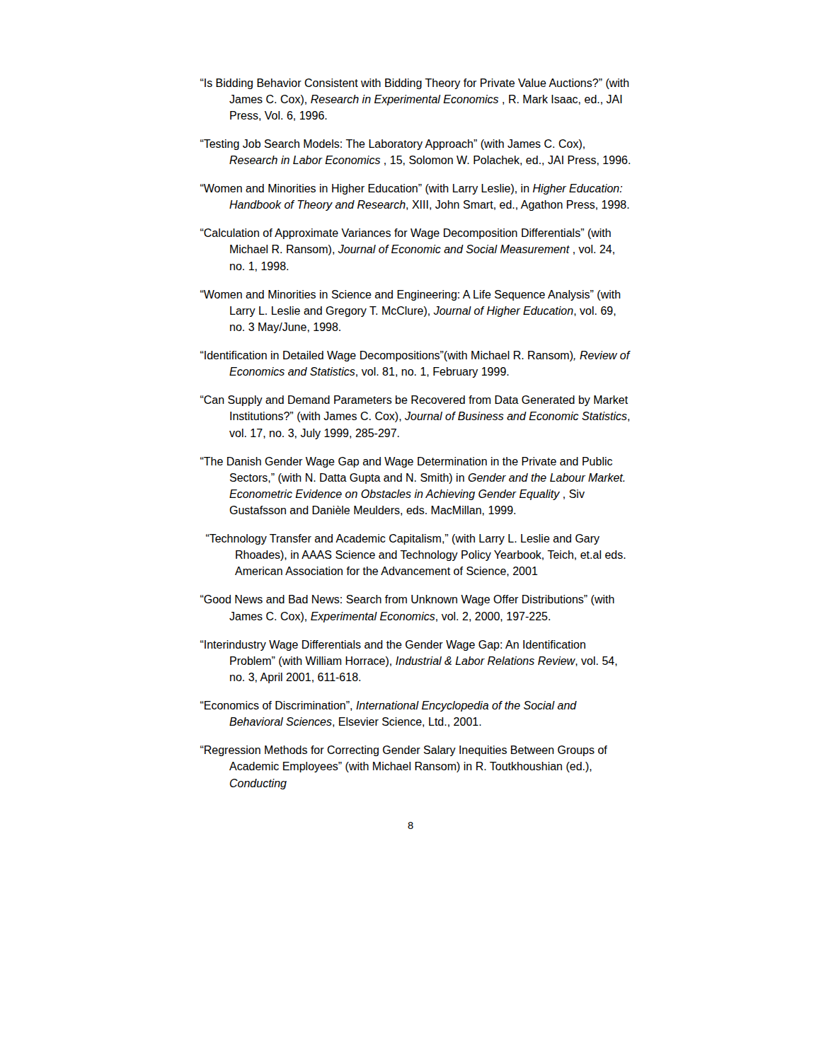“Is Bidding Behavior Consistent with Bidding Theory for Private Value Auctions?” (with James C. Cox), Research in Experimental Economics , R. Mark Isaac, ed., JAI Press, Vol. 6, 1996.
“Testing Job Search Models: The Laboratory Approach” (with James C. Cox), Research in Labor Economics , 15, Solomon W. Polachek, ed., JAI Press, 1996.
“Women and Minorities in Higher Education” (with Larry Leslie), in Higher Education: Handbook of Theory and Research, XIII, John Smart, ed., Agathon Press, 1998.
“Calculation of Approximate Variances for Wage Decomposition Differentials” (with Michael R. Ransom), Journal of Economic and Social Measurement , vol. 24, no. 1, 1998.
“Women and Minorities in Science and Engineering: A Life Sequence Analysis” (with Larry L. Leslie and Gregory T. McClure), Journal of Higher Education, vol. 69, no. 3 May/June, 1998.
“Identification in Detailed Wage Decompositions”(with Michael R. Ransom), Review of Economics and Statistics, vol. 81, no. 1, February 1999.
“Can Supply and Demand Parameters be Recovered from Data Generated by Market Institutions?” (with James C. Cox), Journal of Business and Economic Statistics, vol. 17, no. 3, July 1999, 285-297.
“The Danish Gender Wage Gap and Wage Determination in the Private and Public Sectors,” (with N. Datta Gupta and N. Smith) in Gender and the Labour Market. Econometric Evidence on Obstacles in Achieving Gender Equality , Siv Gustafsson and Danièle Meulders, eds. MacMillan, 1999.
“Technology Transfer and Academic Capitalism,” (with Larry L. Leslie and Gary Rhoades), in AAAS Science and Technology Policy Yearbook, Teich, et.al eds. American Association for the Advancement of Science, 2001
“Good News and Bad News: Search from Unknown Wage Offer Distributions” (with James C. Cox), Experimental Economics, vol. 2, 2000, 197-225.
“Interindustry Wage Differentials and the Gender Wage Gap: An Identification Problem” (with William Horrace), Industrial & Labor Relations Review, vol. 54, no. 3, April 2001, 611-618.
“Economics of Discrimination”, International Encyclopedia of the Social and Behavioral Sciences, Elsevier Science, Ltd., 2001.
“Regression Methods for Correcting Gender Salary Inequities Between Groups of Academic Employees” (with Michael Ransom) in R. Toutkhoushian (ed.), Conducting
8